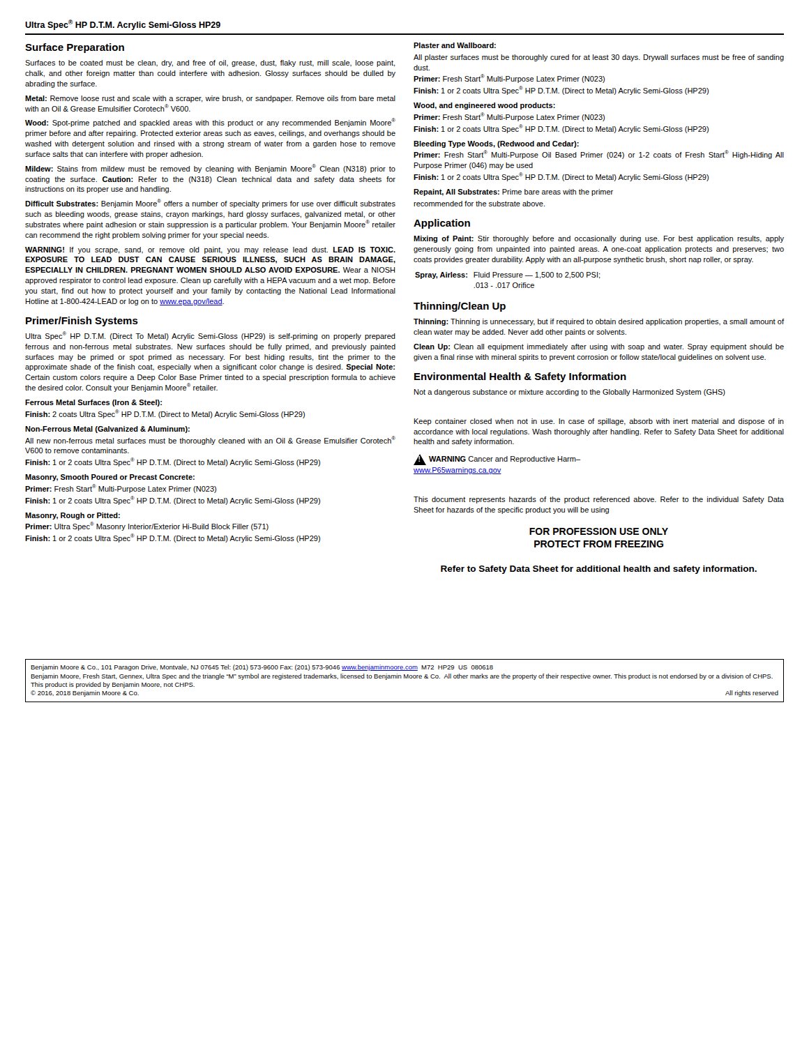Ultra Spec® HP D.T.M. Acrylic Semi-Gloss HP29
Surface Preparation
Surfaces to be coated must be clean, dry, and free of oil, grease, dust, flaky rust, mill scale, loose paint, chalk, and other foreign matter than could interfere with adhesion. Glossy surfaces should be dulled by abrading the surface.
Metal: Remove loose rust and scale with a scraper, wire brush, or sandpaper. Remove oils from bare metal with an Oil & Grease Emulsifier Corotech® V600.
Wood: Spot-prime patched and spackled areas with this product or any recommended Benjamin Moore® primer before and after repairing. Protected exterior areas such as eaves, ceilings, and overhangs should be washed with detergent solution and rinsed with a strong stream of water from a garden hose to remove surface salts that can interfere with proper adhesion.
Mildew: Stains from mildew must be removed by cleaning with Benjamin Moore® Clean (N318) prior to coating the surface. Caution: Refer to the (N318) Clean technical data and safety data sheets for instructions on its proper use and handling.
Difficult Substrates: Benjamin Moore® offers a number of specialty primers for use over difficult substrates such as bleeding woods, grease stains, crayon markings, hard glossy surfaces, galvanized metal, or other substrates where paint adhesion or stain suppression is a particular problem. Your Benjamin Moore® retailer can recommend the right problem solving primer for your special needs.
WARNING! If you scrape, sand, or remove old paint, you may release lead dust. LEAD IS TOXIC. EXPOSURE TO LEAD DUST CAN CAUSE SERIOUS ILLNESS, SUCH AS BRAIN DAMAGE, ESPECIALLY IN CHILDREN. PREGNANT WOMEN SHOULD ALSO AVOID EXPOSURE. Wear a NIOSH approved respirator to control lead exposure. Clean up carefully with a HEPA vacuum and a wet mop. Before you start, find out how to protect yourself and your family by contacting the National Lead Informational Hotline at 1-800-424-LEAD or log on to www.epa.gov/lead.
Primer/Finish Systems
Ultra Spec® HP D.T.M. (Direct To Metal) Acrylic Semi-Gloss (HP29) is self-priming on properly prepared ferrous and non-ferrous metal substrates. New surfaces should be fully primed, and previously painted surfaces may be primed or spot primed as necessary. For best hiding results, tint the primer to the approximate shade of the finish coat, especially when a significant color change is desired. Special Note: Certain custom colors require a Deep Color Base Primer tinted to a special prescription formula to achieve the desired color. Consult your Benjamin Moore® retailer.
Ferrous Metal Surfaces (Iron & Steel):
Finish: 2 coats Ultra Spec® HP D.T.M. (Direct to Metal) Acrylic Semi-Gloss (HP29)
Non-Ferrous Metal (Galvanized & Aluminum):
All new non-ferrous metal surfaces must be thoroughly cleaned with an Oil & Grease Emulsifier Corotech® V600 to remove contaminants.
Finish: 1 or 2 coats Ultra Spec® HP D.T.M. (Direct to Metal) Acrylic Semi-Gloss (HP29)
Masonry, Smooth Poured or Precast Concrete:
Primer: Fresh Start® Multi-Purpose Latex Primer (N023)
Finish: 1 or 2 coats Ultra Spec® HP D.T.M. (Direct to Metal) Acrylic Semi-Gloss (HP29)
Masonry, Rough or Pitted:
Primer: Ultra Spec® Masonry Interior/Exterior Hi-Build Block Filler (571)
Finish: 1 or 2 coats Ultra Spec® HP D.T.M. (Direct to Metal) Acrylic Semi-Gloss (HP29)
Plaster and Wallboard:
All plaster surfaces must be thoroughly cured for at least 30 days. Drywall surfaces must be free of sanding dust.
Primer: Fresh Start® Multi-Purpose Latex Primer (N023)
Finish: 1 or 2 coats Ultra Spec® HP D.T.M. (Direct to Metal) Acrylic Semi-Gloss (HP29)
Wood, and engineered wood products:
Primer: Fresh Start® Multi-Purpose Latex Primer (N023)
Finish: 1 or 2 coats Ultra Spec® HP D.T.M. (Direct to Metal) Acrylic Semi-Gloss (HP29)
Bleeding Type Woods, (Redwood and Cedar):
Primer: Fresh Start® Multi-Purpose Oil Based Primer (024) or 1-2 coats of Fresh Start® High-Hiding All Purpose Primer (046) may be used
Finish: 1 or 2 coats Ultra Spec® HP D.T.M. (Direct to Metal) Acrylic Semi-Gloss (HP29)
Repaint, All Substrates: Prime bare areas with the primer
recommended for the substrate above.
Application
Mixing of Paint: Stir thoroughly before and occasionally during use. For best application results, apply generously going from unpainted into painted areas. A one-coat application protects and preserves; two coats provides greater durability. Apply with an all-purpose synthetic brush, short nap roller, or spray.
| Spray, Airless: | Fluid Pressure — 1,500 to 2,500 PSI; .013 - .017 Orifice |
Thinning/Clean Up
Thinning: Thinning is unnecessary, but if required to obtain desired application properties, a small amount of clean water may be added. Never add other paints or solvents.
Clean Up: Clean all equipment immediately after using with soap and water. Spray equipment should be given a final rinse with mineral spirits to prevent corrosion or follow state/local guidelines on solvent use.
Environmental Health & Safety Information
Not a dangerous substance or mixture according to the Globally Harmonized System (GHS)
Keep container closed when not in use. In case of spillage, absorb with inert material and dispose of in accordance with local regulations. Wash thoroughly after handling. Refer to Safety Data Sheet for additional health and safety information.
WARNING Cancer and Reproductive Harm–
www.P65warnings.ca.gov
This document represents hazards of the product referenced above. Refer to the individual Safety Data Sheet for hazards of the specific product you will be using
FOR PROFESSION USE ONLY
PROTECT FROM FREEZING
Refer to Safety Data Sheet for additional health and safety information.
Benjamin Moore & Co., 101 Paragon Drive, Montvale, NJ 07645 Tel: (201) 573-9600 Fax: (201) 573-9046 www.benjaminmoore.com M72 HP29 US 080618
Benjamin Moore, Fresh Start, Gennex, Ultra Spec and the triangle “M” symbol are registered trademarks, licensed to Benjamin Moore & Co. All other marks are the property of their respective owner. This product is not endorsed by or a division of CHPS. This product is provided by Benjamin Moore, not CHPS.
© 2016, 2018 Benjamin Moore & Co.All rights reserved